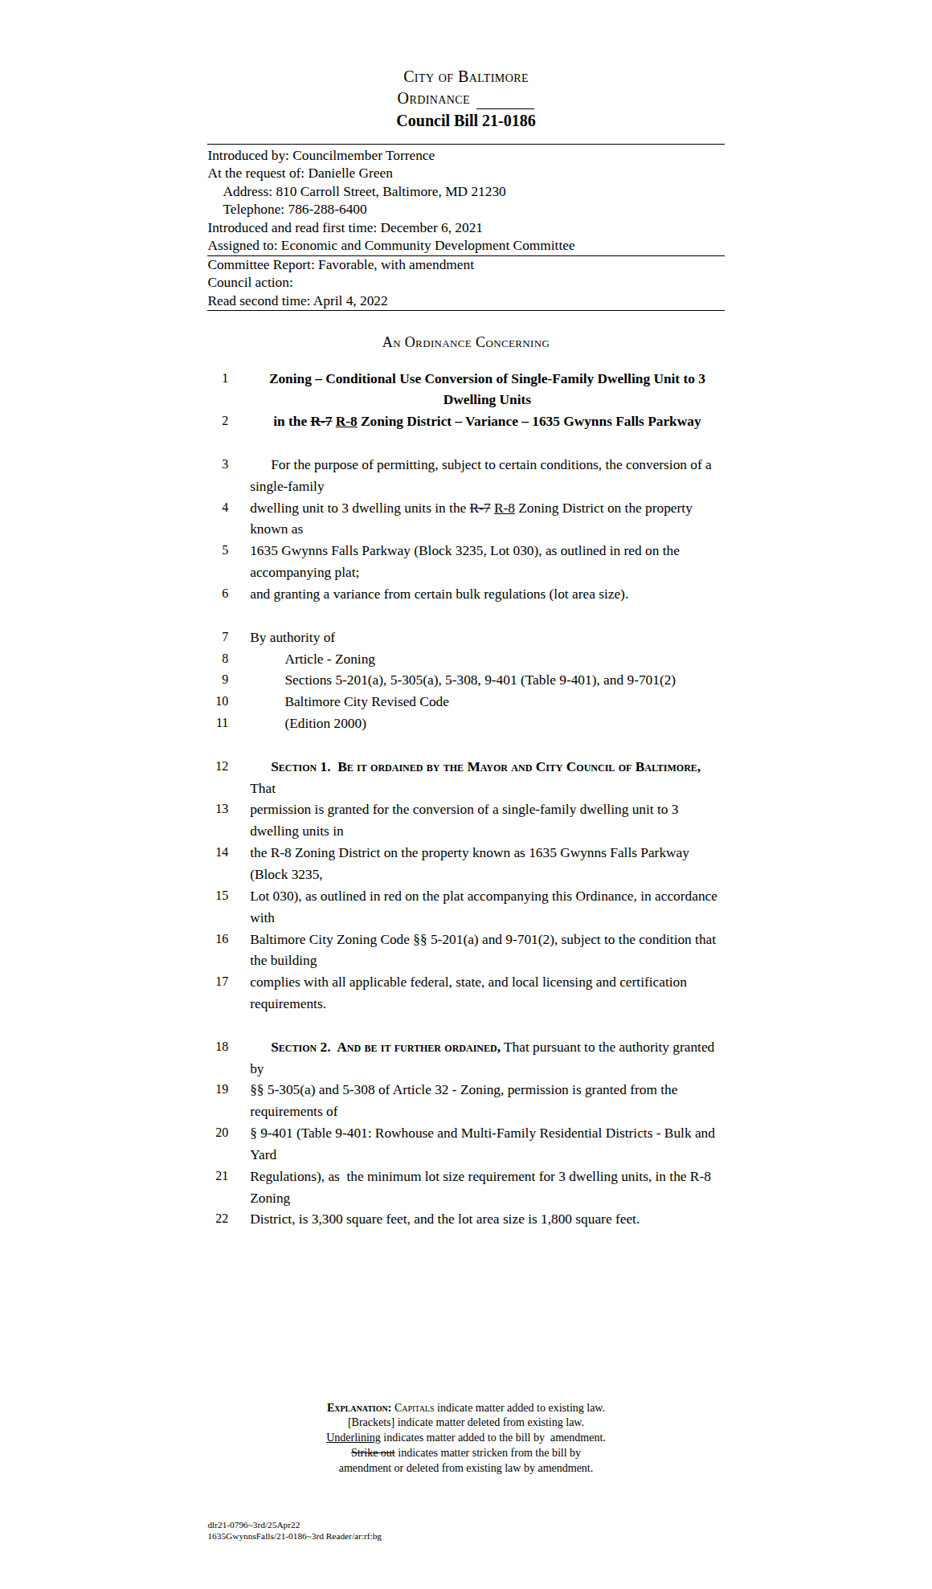City of Baltimore
Ordinance
Council Bill 21-0186
Introduced by: Councilmember Torrence
At the request of: Danielle Green
Address: 810 Carroll Street, Baltimore, MD 21230
Telephone: 786-288-6400
Introduced and read first time: December 6, 2021
Assigned to: Economic and Community Development Committee
Committee Report: Favorable, with amendment
Council action:
Read second time: April 4, 2022
An Ordinance Concerning
1
Zoning – Conditional Use Conversion of Single-Family Dwelling Unit to 3 Dwelling Units
2
in the R-7 R-8 Zoning District – Variance – 1635 Gwynns Falls Parkway
3
For the purpose of permitting, subject to certain conditions, the conversion of a single-family
4
dwelling unit to 3 dwelling units in the R-7 R-8 Zoning District on the property known as
5
1635 Gwynns Falls Parkway (Block 3235, Lot 030), as outlined in red on the accompanying plat;
6
and granting a variance from certain bulk regulations (lot area size).
7
By authority of
8
Article - Zoning
9
Sections 5-201(a), 5-305(a), 5-308, 9-401 (Table 9-401), and 9-701(2)
10
Baltimore City Revised Code
11
(Edition 2000)
12
Section 1. Be it ordained by the Mayor and City Council of Baltimore, That
13
permission is granted for the conversion of a single-family dwelling unit to 3 dwelling units in
14
the R-8 Zoning District on the property known as 1635 Gwynns Falls Parkway (Block 3235,
15
Lot 030), as outlined in red on the plat accompanying this Ordinance, in accordance with
16
Baltimore City Zoning Code §§ 5-201(a) and 9-701(2), subject to the condition that the building
17
complies with all applicable federal, state, and local licensing and certification requirements.
18
Section 2. And be it further ordained, That pursuant to the authority granted by
19
§§ 5-305(a) and 5-308 of Article 32 - Zoning, permission is granted from the requirements of
20
§ 9-401 (Table 9-401: Rowhouse and Multi-Family Residential Districts - Bulk and Yard
21
Regulations), as the minimum lot size requirement for 3 dwelling units, in the R-8 Zoning
22
District, is 3,300 square feet, and the lot area size is 1,800 square feet.
Explanation: Capitals indicate matter added to existing law.
[Brackets] indicate matter deleted from existing law.
Underlining indicates matter added to the bill by amendment.
Strike out indicates matter stricken from the bill by
amendment or deleted from existing law by amendment.
dlr21-0796~3rd/25Apr22
1635GwynnsFalls/21-0186~3rd Reader/ar:rf:bg